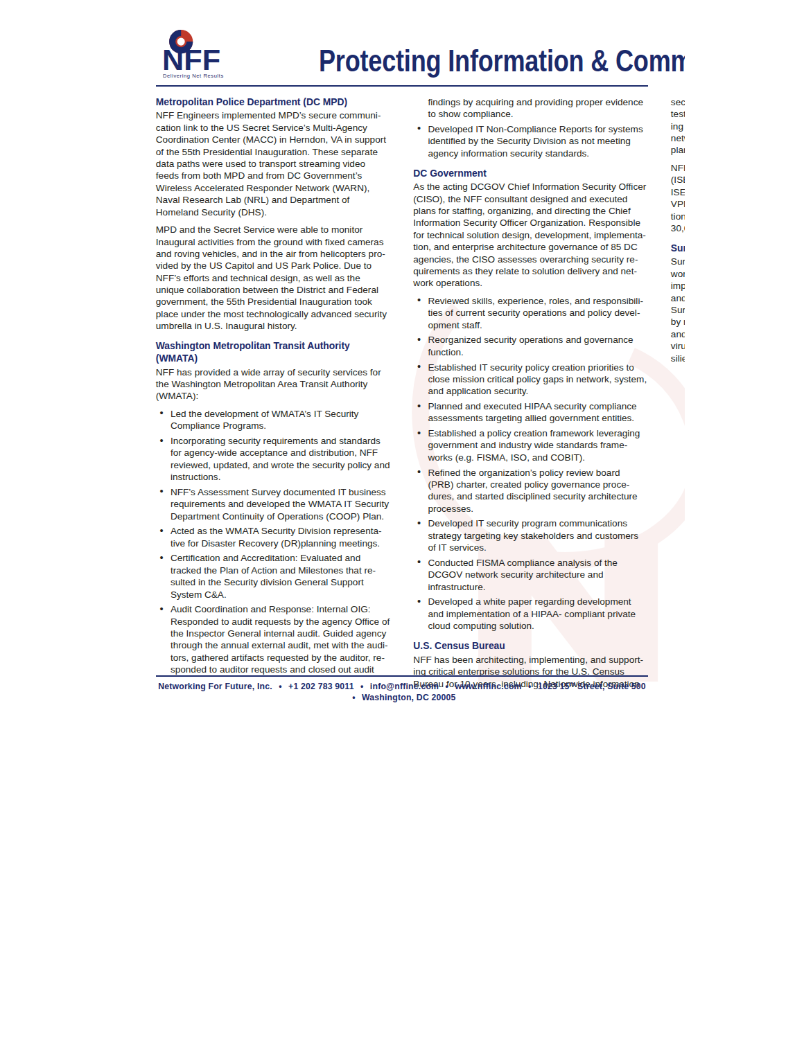NFF Delivering Net Results
Protecting Information & Communication
Metropolitan Police Department (DC MPD)
NFF Engineers implemented MPD’s secure communication link to the US Secret Service’s Multi-Agency Coordination Center (MACC) in Herndon, VA in support of the 55th Presidential Inauguration. These separate data paths were used to transport streaming video feeds from both MPD and from DC Government’s Wireless Accelerated Responder Network (WARN), Naval Research Lab (NRL) and Department of Homeland Security (DHS).
MPD and the Secret Service were able to monitor Inaugural activities from the ground with fixed cameras and roving vehicles, and in the air from helicopters provided by the US Capitol and US Park Police. Due to NFF’s efforts and technical design, as well as the unique collaboration between the District and Federal government, the 55th Presidential Inauguration took place under the most technologically advanced security umbrella in U.S. Inaugural history.
Washington Metropolitan Transit Authority (WMATA)
NFF has provided a wide array of security services for the Washington Metropolitan Area Transit Authority (WMATA):
Led the development of WMATA’s IT Security Compliance Programs.
Incorporating security requirements and standards for agency-wide acceptance and distribution, NFF reviewed, updated, and wrote the security policy and instructions.
NFF’s Assessment Survey documented IT business requirements and developed the WMATA IT Security Department Continuity of Operations (COOP) Plan.
Acted as the WMATA Security Division representative for Disaster Recovery (DR)planning meetings.
Certification and Accreditation: Evaluated and tracked the Plan of Action and Milestones that resulted in the Security division General Support System C&A.
Audit Coordination and Response: Internal OIG: Responded to audit requests by the agency Office of the Inspector General internal audit. Guided agency through the annual external audit, met with the auditors, gathered artifacts requested by the auditor, responded to auditor requests and closed out audit findings by acquiring and providing proper evidence to show compliance.
Developed IT Non-Compliance Reports for systems identified by the Security Division as not meeting agency information security standards.
DC Government
As the acting DCGOV Chief Information Security Officer (CISO), the NFF consultant designed and executed plans for staffing, organizing, and directing the Chief Information Security Officer Organization. Responsible for technical solution design, development, implementation, and enterprise architecture governance of 85 DC agencies, the CISO assesses overarching security requirements as they relate to solution delivery and network operations.
Reviewed skills, experience, roles, and responsibilities of current security operations and policy development staff.
Reorganized security operations and governance function.
Established IT security policy creation priorities to close mission critical policy gaps in network, system, and application security.
Planned and executed HIPAA security compliance assessments targeting allied government entities.
Established a policy creation framework leveraging government and industry wide standards frameworks (e.g. FISMA, ISO, and COBIT).
Refined the organization’s policy review board (PRB) charter, created policy governance procedures, and started disciplined security architecture processes.
Developed IT security program communications strategy targeting key stakeholders and customers of IT services.
Conducted FISMA compliance analysis of the DCGOV network security architecture and infrastructure.
Developed a white paper regarding development and implementation of a HIPAA- compliant private cloud computing solution.
U.S. Census Bureau
NFF has been architecting, implementing, and supporting critical enterprise solutions for the U.S. Census Bureau for 10 years, including: Nationwide information security architecture, hands on solutions integration and testing, design and implementation of Web/Email filtering solutions, preparation of disaster recovery plans for network and security devices, IPv6 testing and transition planning.
NFF deployed a full Cisco Identity Services Engine (ISE) solution for all Wireless networks and manages 7 ISE appliances to support wireless users and 10,000 VPN AnyConnect remote users. A large scale ISE solution for all wired networked devices to support additional 30,000 licenses is currently in process.
SureScripts
SureScripts is the nation’s largest E-prescription network, specializing in online prescription ordering. NFF implemented Cisco Network Admission Control (NAC) and Wireless LAN Controller systems mitigating SureScripts’ virus and malware-based security threats by monitoring security protection on endpoint devices and enforcing security policies. This resulted in fewer virus infections, fewer help desk calls, and a more resilient secure network infrastructure.
Networking For Future, Inc. • +1 202 783 9011 • info@nffinc.com • www.nffinc.com • 1023 15th Street, Suite 500 • Washington, DC 20005